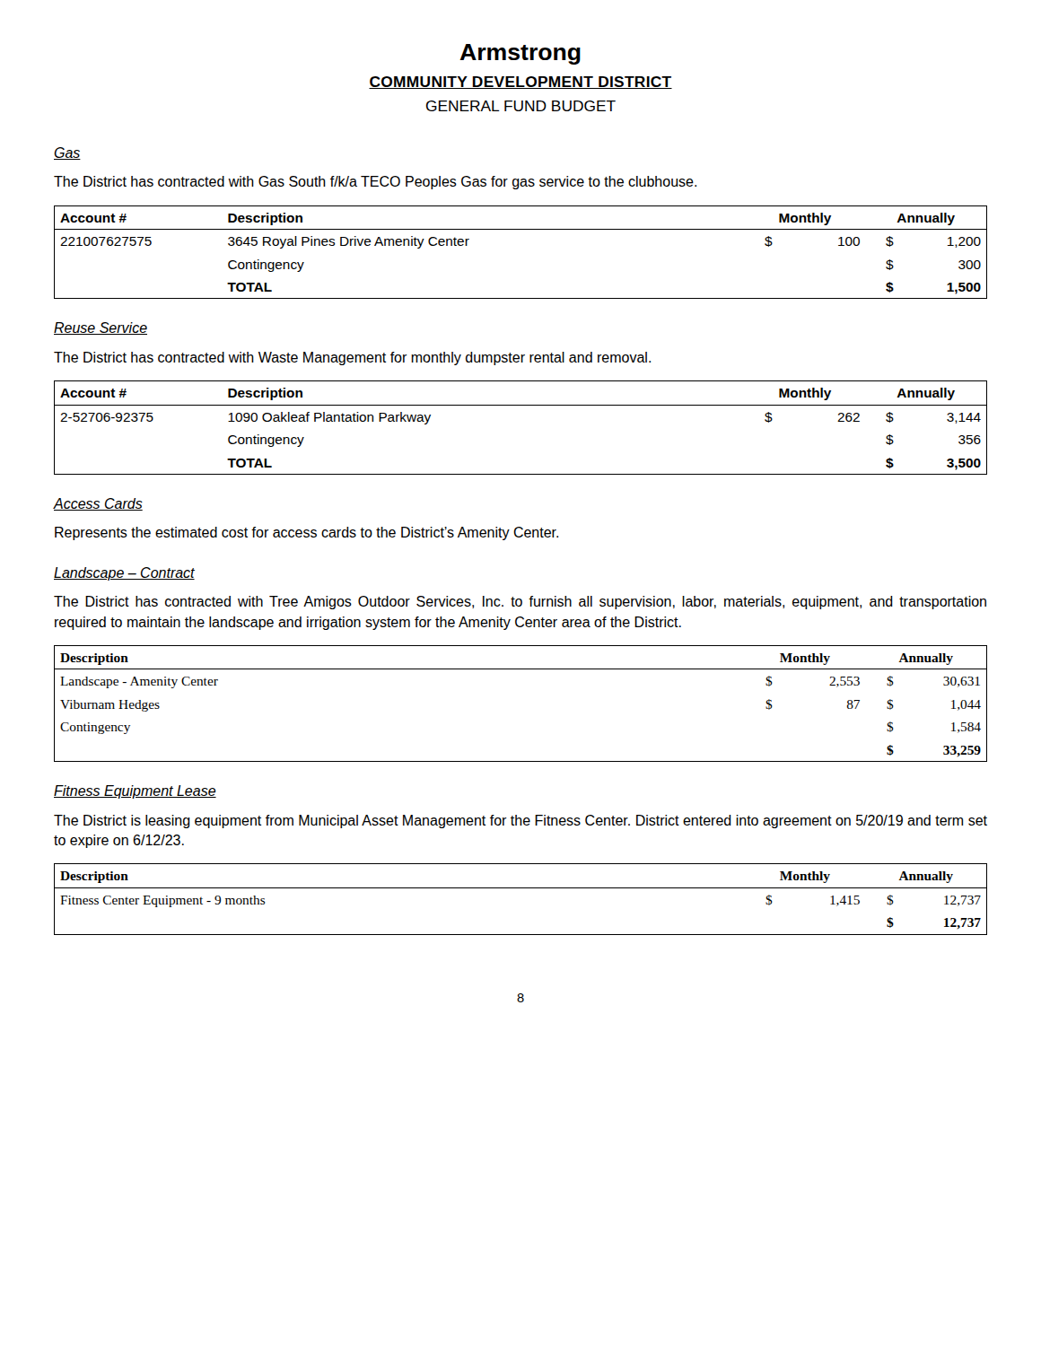Armstrong
COMMUNITY DEVELOPMENT DISTRICT
GENERAL FUND BUDGET
Gas
The District has contracted with Gas South f/k/a TECO Peoples Gas for gas service to the clubhouse.
| Account # | Description | Monthly | Annually |
| --- | --- | --- | --- |
| 221007627575 | 3645 Royal Pines Drive Amenity Center | $ | 100 | $ | 1,200 |
| | Contingency | | | $ | 300 |
| | TOTAL | | | $ | 1,500 |
Reuse Service
The District has contracted with Waste Management for monthly dumpster rental and removal.
| Account # | Description | Monthly | Annually |
| --- | --- | --- | --- |
| 2-52706-92375 | 1090 Oakleaf Plantation Parkway | $ | 262 | $ | 3,144 |
| | Contingency | | | $ | 356 |
| | TOTAL | | | $ | 3,500 |
Access Cards
Represents the estimated cost for access cards to the District’s Amenity Center.
Landscape – Contract
The District has contracted with Tree Amigos Outdoor Services, Inc. to furnish all supervision, labor, materials, equipment, and transportation required to maintain the landscape and irrigation system for the Amenity Center area of the District.
| Description | Monthly | Annually |
| --- | --- | --- |
| Landscape - Amenity Center | $ | 2,553 | $ | 30,631 |
| Viburnam Hedges | $ | 87 | $ | 1,044 |
| Contingency | | | $ | 1,584 |
| | | | $ | 33,259 |
Fitness Equipment Lease
The District is leasing equipment from Municipal Asset Management for the Fitness Center. District entered into agreement on 5/20/19 and term set to expire on 6/12/23.
| Description | Monthly | Annually |
| --- | --- | --- |
| Fitness Center Equipment - 9 months | $ | 1,415 | $ | 12,737 |
| | | | $ | 12,737 |
8